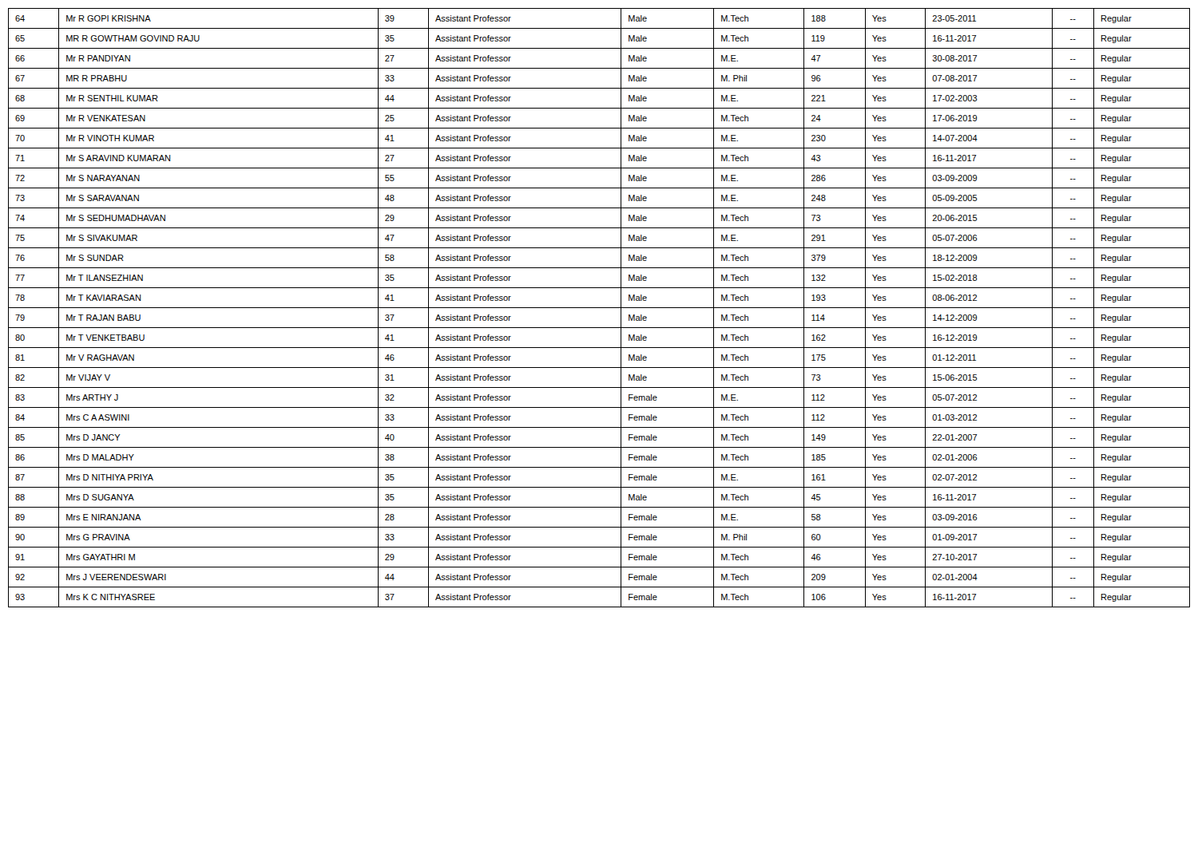| 64 | Mr R GOPI KRISHNA | 39 | Assistant Professor | Male | M.Tech | 188 | Yes | 23-05-2011 | -- | Regular |
| 65 | MR R GOWTHAM GOVIND RAJU | 35 | Assistant Professor | Male | M.Tech | 119 | Yes | 16-11-2017 | -- | Regular |
| 66 | Mr R PANDIYAN | 27 | Assistant Professor | Male | M.E. | 47 | Yes | 30-08-2017 | -- | Regular |
| 67 | MR R PRABHU | 33 | Assistant Professor | Male | M. Phil | 96 | Yes | 07-08-2017 | -- | Regular |
| 68 | Mr R SENTHIL KUMAR | 44 | Assistant Professor | Male | M.E. | 221 | Yes | 17-02-2003 | -- | Regular |
| 69 | Mr R VENKATESAN | 25 | Assistant Professor | Male | M.Tech | 24 | Yes | 17-06-2019 | -- | Regular |
| 70 | Mr R VINOTH KUMAR | 41 | Assistant Professor | Male | M.E. | 230 | Yes | 14-07-2004 | -- | Regular |
| 71 | Mr S ARAVIND KUMARAN | 27 | Assistant Professor | Male | M.Tech | 43 | Yes | 16-11-2017 | -- | Regular |
| 72 | Mr S NARAYANAN | 55 | Assistant Professor | Male | M.E. | 286 | Yes | 03-09-2009 | -- | Regular |
| 73 | Mr S SARAVANAN | 48 | Assistant Professor | Male | M.E. | 248 | Yes | 05-09-2005 | -- | Regular |
| 74 | Mr S SEDHUMADHAVAN | 29 | Assistant Professor | Male | M.Tech | 73 | Yes | 20-06-2015 | -- | Regular |
| 75 | Mr S SIVAKUMAR | 47 | Assistant Professor | Male | M.E. | 291 | Yes | 05-07-2006 | -- | Regular |
| 76 | Mr S SUNDAR | 58 | Assistant Professor | Male | M.Tech | 379 | Yes | 18-12-2009 | -- | Regular |
| 77 | Mr T ILANSEZHIAN | 35 | Assistant Professor | Male | M.Tech | 132 | Yes | 15-02-2018 | -- | Regular |
| 78 | Mr T KAVIARASAN | 41 | Assistant Professor | Male | M.Tech | 193 | Yes | 08-06-2012 | -- | Regular |
| 79 | Mr T RAJAN BABU | 37 | Assistant Professor | Male | M.Tech | 114 | Yes | 14-12-2009 | -- | Regular |
| 80 | Mr T VENKETBABU | 41 | Assistant Professor | Male | M.Tech | 162 | Yes | 16-12-2019 | -- | Regular |
| 81 | Mr V RAGHAVAN | 46 | Assistant Professor | Male | M.Tech | 175 | Yes | 01-12-2011 | -- | Regular |
| 82 | Mr VIJAY V | 31 | Assistant Professor | Male | M.Tech | 73 | Yes | 15-06-2015 | -- | Regular |
| 83 | Mrs ARTHY J | 32 | Assistant Professor | Female | M.E. | 112 | Yes | 05-07-2012 | -- | Regular |
| 84 | Mrs C A ASWINI | 33 | Assistant Professor | Female | M.Tech | 112 | Yes | 01-03-2012 | -- | Regular |
| 85 | Mrs D JANCY | 40 | Assistant Professor | Female | M.Tech | 149 | Yes | 22-01-2007 | -- | Regular |
| 86 | Mrs D MALADHY | 38 | Assistant Professor | Female | M.Tech | 185 | Yes | 02-01-2006 | -- | Regular |
| 87 | Mrs D NITHIYA PRIYA | 35 | Assistant Professor | Female | M.E. | 161 | Yes | 02-07-2012 | -- | Regular |
| 88 | Mrs D SUGANYA | 35 | Assistant Professor | Male | M.Tech | 45 | Yes | 16-11-2017 | -- | Regular |
| 89 | Mrs E NIRANJANA | 28 | Assistant Professor | Female | M.E. | 58 | Yes | 03-09-2016 | -- | Regular |
| 90 | Mrs G PRAVINA | 33 | Assistant Professor | Female | M. Phil | 60 | Yes | 01-09-2017 | -- | Regular |
| 91 | Mrs GAYATHRI M | 29 | Assistant Professor | Female | M.Tech | 46 | Yes | 27-10-2017 | -- | Regular |
| 92 | Mrs J VEERENDESWARI | 44 | Assistant Professor | Female | M.Tech | 209 | Yes | 02-01-2004 | -- | Regular |
| 93 | Mrs K C NITHYASREE | 37 | Assistant Professor | Female | M.Tech | 106 | Yes | 16-11-2017 | -- | Regular |